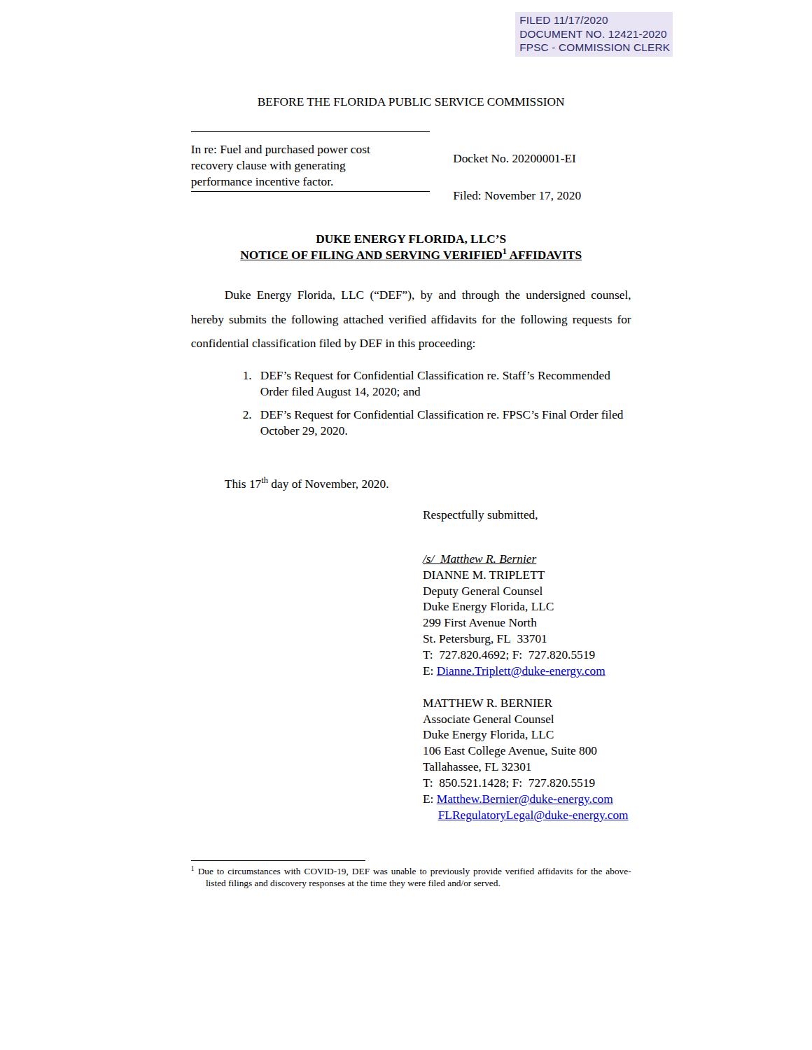FILED 11/17/2020
DOCUMENT NO. 12421-2020
FPSC - COMMISSION CLERK
BEFORE THE FLORIDA PUBLIC SERVICE COMMISSION
| In re: Fuel and purchased power cost recovery clause with generating performance incentive factor. | Docket No. 20200001-EI Filed: November 17, 2020 |
DUKE ENERGY FLORIDA, LLC’S
NOTICE OF FILING AND SERVING VERIFIED1 AFFIDAVITS
Duke Energy Florida, LLC (“DEF”), by and through the undersigned counsel, hereby submits the following attached verified affidavits for the following requests for confidential classification filed by DEF in this proceeding:
DEF’s Request for Confidential Classification re. Staff’s Recommended Order filed August 14, 2020; and
DEF’s Request for Confidential Classification re. FPSC’s Final Order filed October 29, 2020.
This 17th day of November, 2020.
Respectfully submitted,
/s/ Matthew R. Bernier
DIANNE M. TRIPLETT
Deputy General Counsel
Duke Energy Florida, LLC
299 First Avenue North
St. Petersburg, FL 33701
T: 727.820.4692; F: 727.820.5519
E: Dianne.Triplett@duke-energy.com
MATTHEW R. BERNIER
Associate General Counsel
Duke Energy Florida, LLC
106 East College Avenue, Suite 800
Tallahassee, FL 32301
T: 850.521.1428; F: 727.820.5519
E: Matthew.Bernier@duke-energy.com
FLRegulatoryLegal@duke-energy.com
1 Due to circumstances with COVID-19, DEF was unable to previously provide verified affidavits for the above-listed filings and discovery responses at the time they were filed and/or served.